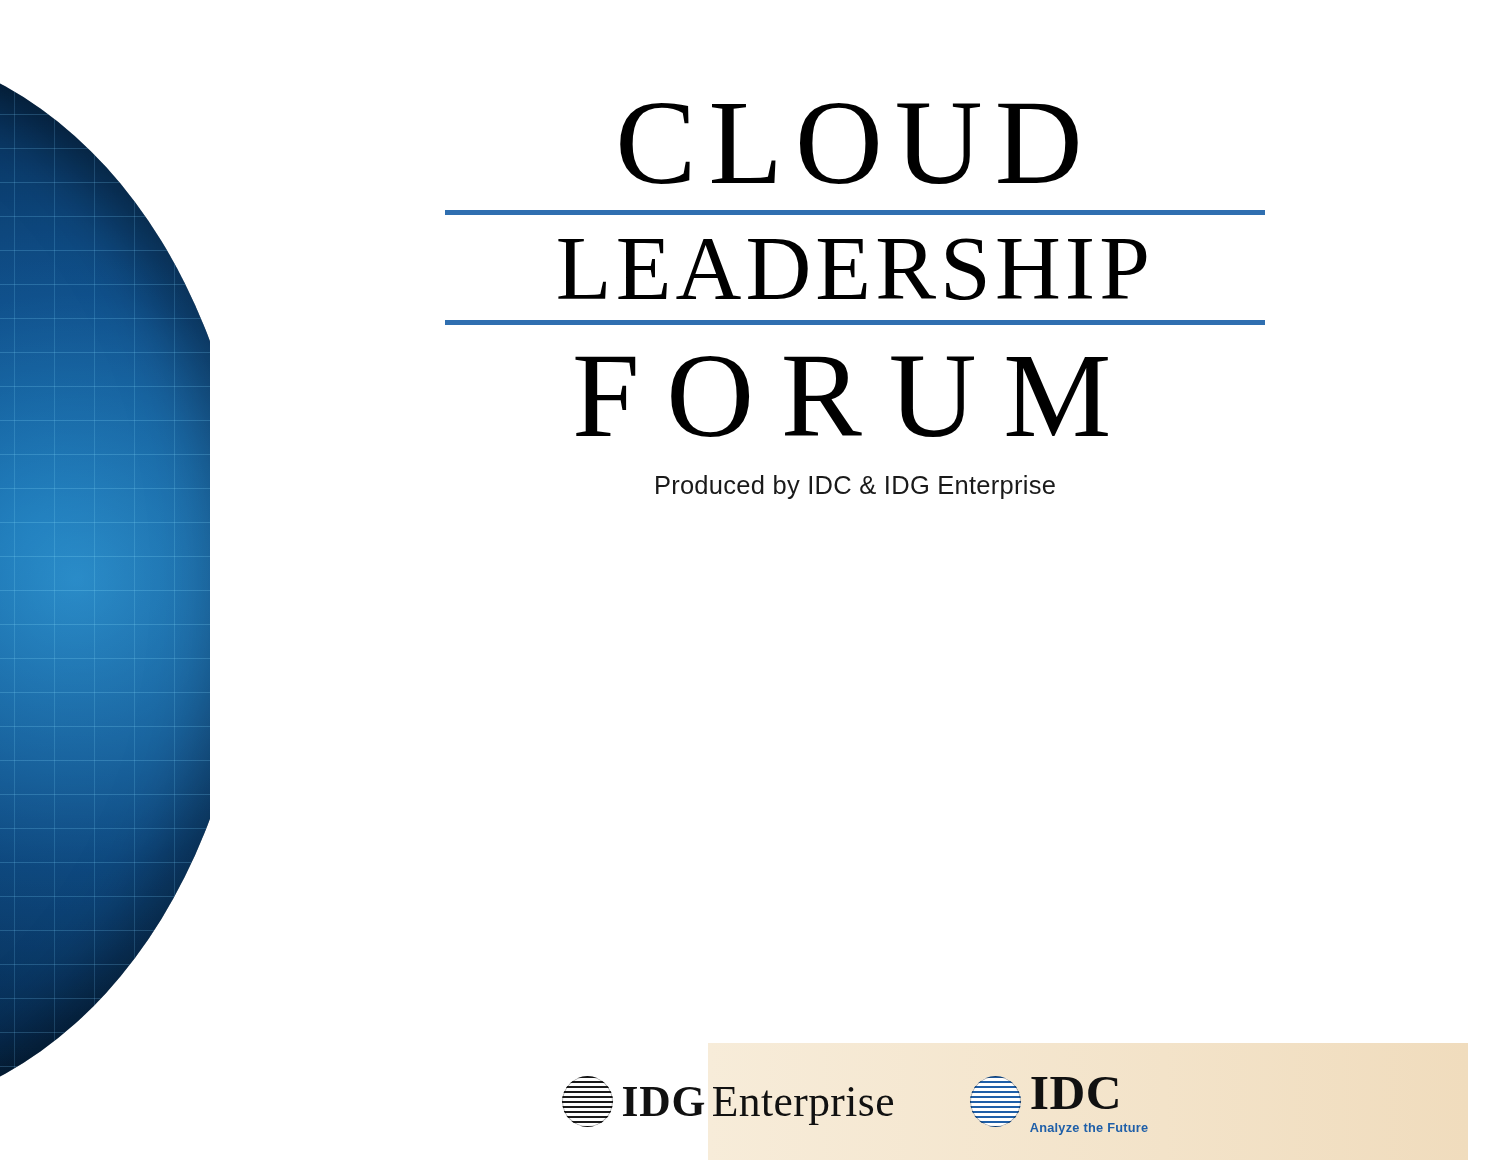Cloud
Leadership
Forum
Produced by IDC & IDG Enterprise
IDG Enterprise
IDC Analyze the Future